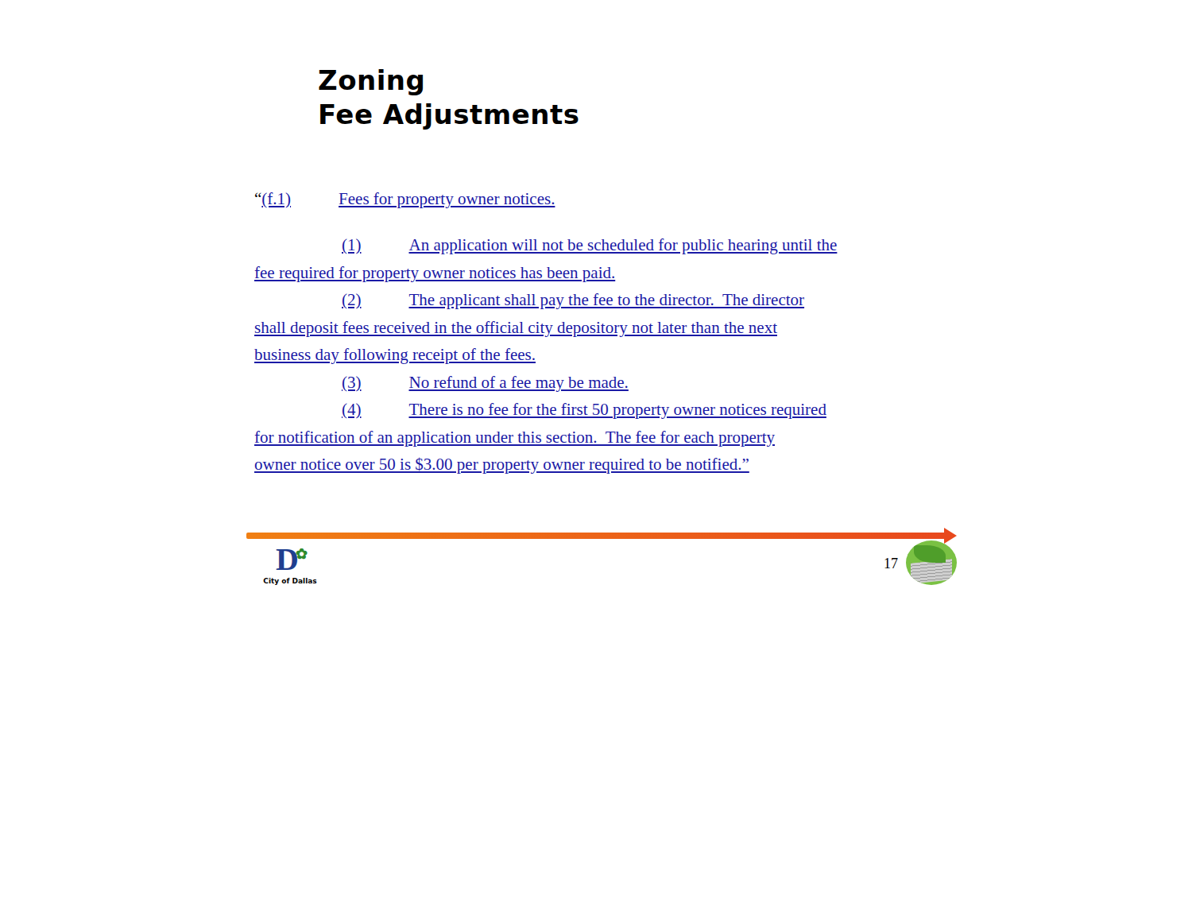Zoning
Fee Adjustments
“(f.1) Fees for property owner notices.
(1) An application will not be scheduled for public hearing until the
fee required for property owner notices has been paid.
(2) The applicant shall pay the fee to the director. The director
shall deposit fees received in the official city depository not later than the next
business day following receipt of the fees.
(3) No refund of a fee may be made.
(4) There is no fee for the first 50 property owner notices required
for notification of an application under this section. The fee for each property
owner notice over 50 is $3.00 per property owner required to be notified.”
17
D✿
City of Dallas